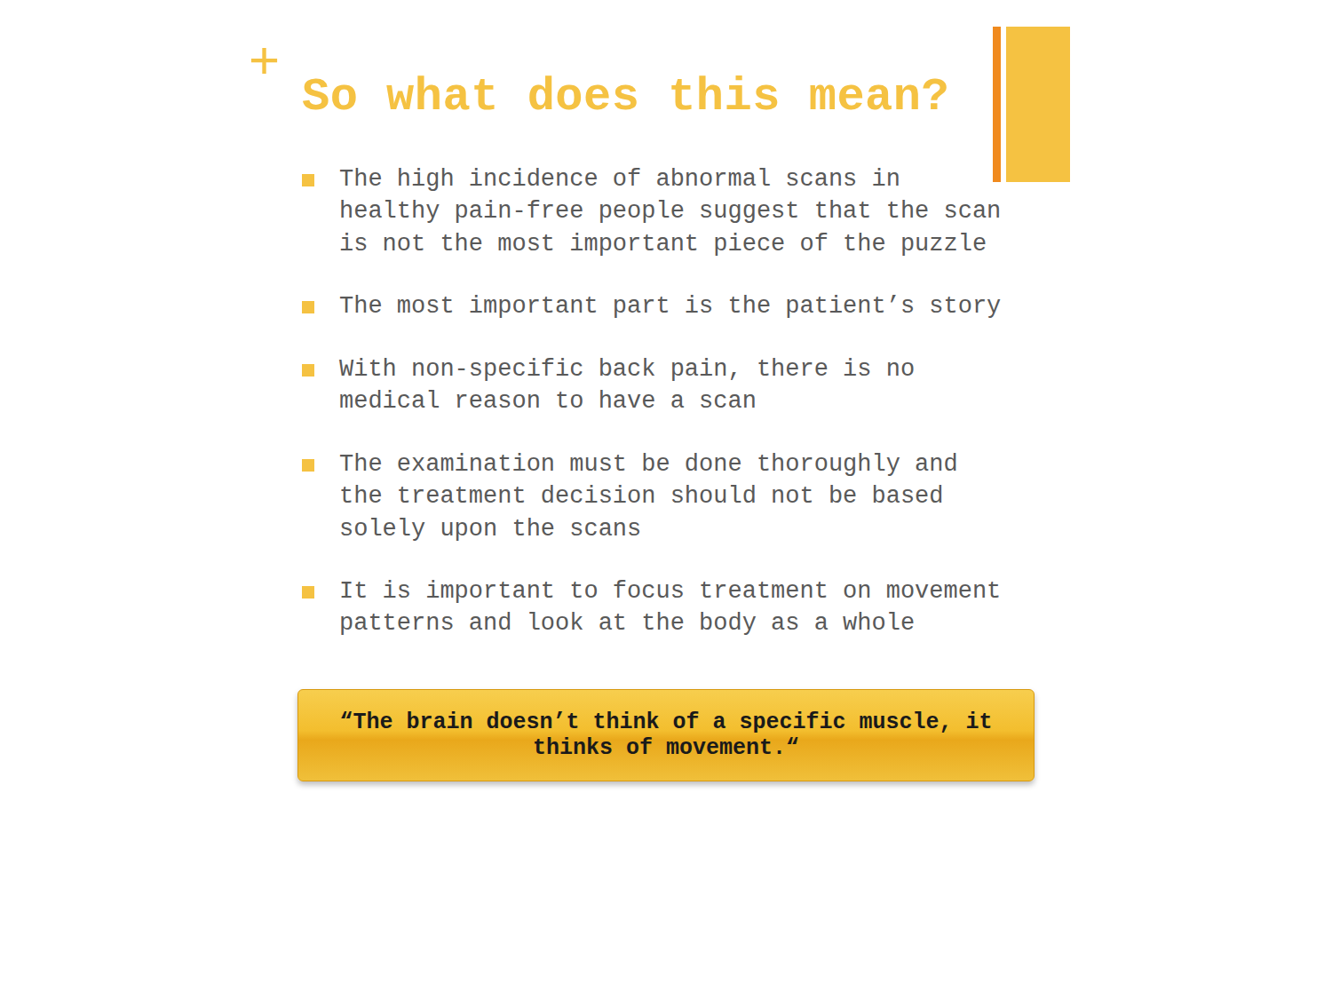+
So what does this mean?
The high incidence of abnormal scans in healthy pain-free people suggest that the scan is not the most important piece of the puzzle
The most important part is the patient’s story
With non-specific back pain, there is no medical reason to have a scan
The examination must be done thoroughly and the treatment decision should not be based solely upon the scans
It is important to focus treatment on movement patterns and look at the body as a whole
“The brain doesn’t think of a specific muscle, it thinks of movement.“